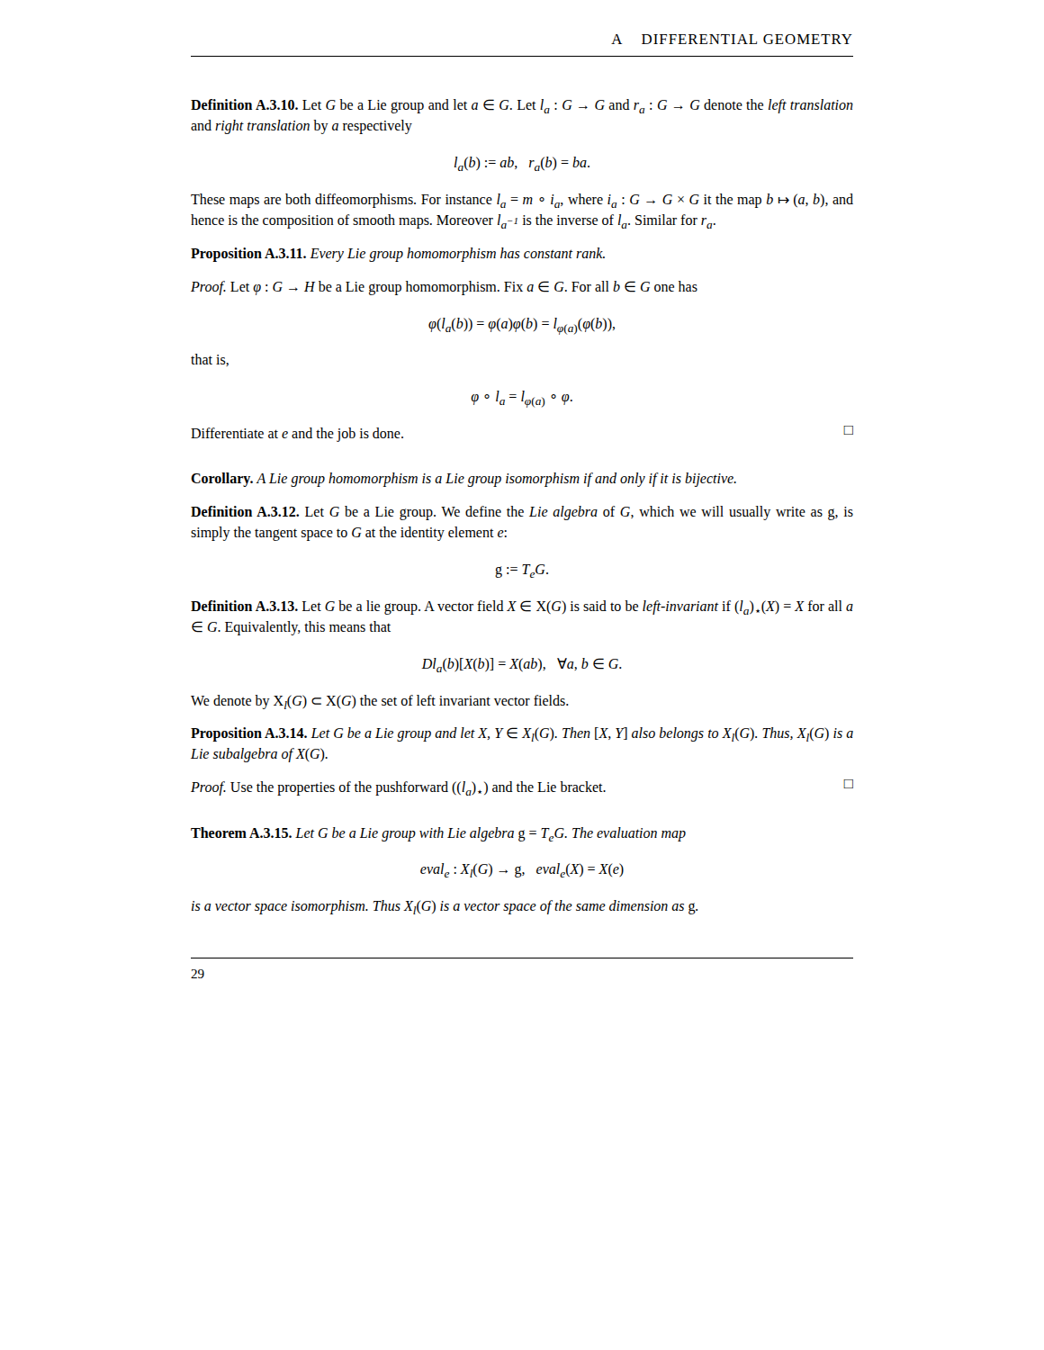ADIFFERENTIAL GEOMETRY
Definition A.3.10. Let G be a Lie group and let a ∈ G. Let la : G → G and ra : G → G denote the left translation and right translation by a respectively
la(b) := ab, ra(b) = ba.
These maps are both diffeomorphisms. For instance la = m ∘ ia, where ia : G → G × G it the map b ↦ (a, b), and hence is the composition of smooth maps. Moreover la−1 is the inverse of la. Similar for ra.
Proposition A.3.11. Every Lie group homomorphism has constant rank.
Proof. Let φ : G → H be a Lie group homomorphism. Fix a ∈ G. For all b ∈ G one has
φ(la(b)) = φ(a)φ(b) = lφ(a)(φ(b)),
that is,
φ ∘ la = lφ(a) ∘ φ.
Differentiate at e and the job is done. □
Corollary. A Lie group homomorphism is a Lie group isomorphism if and only if it is bijective.
Definition A.3.12. Let G be a Lie group. We define the Lie algebra of G, which we will usually write as g, is simply the tangent space to G at the identity element e:
g := TeG.
Definition A.3.13. Let G be a lie group. A vector field X ∈ X(G) is said to be left-invariant if (la)⋆(X) = X for all a ∈ G. Equivalently, this means that
Dla(b)[X(b)] = X(ab), ∀a, b ∈ G.
We denote by Xl(G) ⊂ X(G) the set of left invariant vector fields.
Proposition A.3.14. Let G be a Lie group and let X, Y ∈ Xl(G). Then [X, Y] also belongs to Xl(G). Thus, Xl(G) is a Lie subalgebra of X(G).
Proof. Use the properties of the pushforward ((la)⋆) and the Lie bracket. □
Theorem A.3.15. Let G be a Lie group with Lie algebra g = TeG. The evaluation map
evale : Xl(G) → g, evale(X) = X(e)
is a vector space isomorphism. Thus Xl(G) is a vector space of the same dimension as g.
29